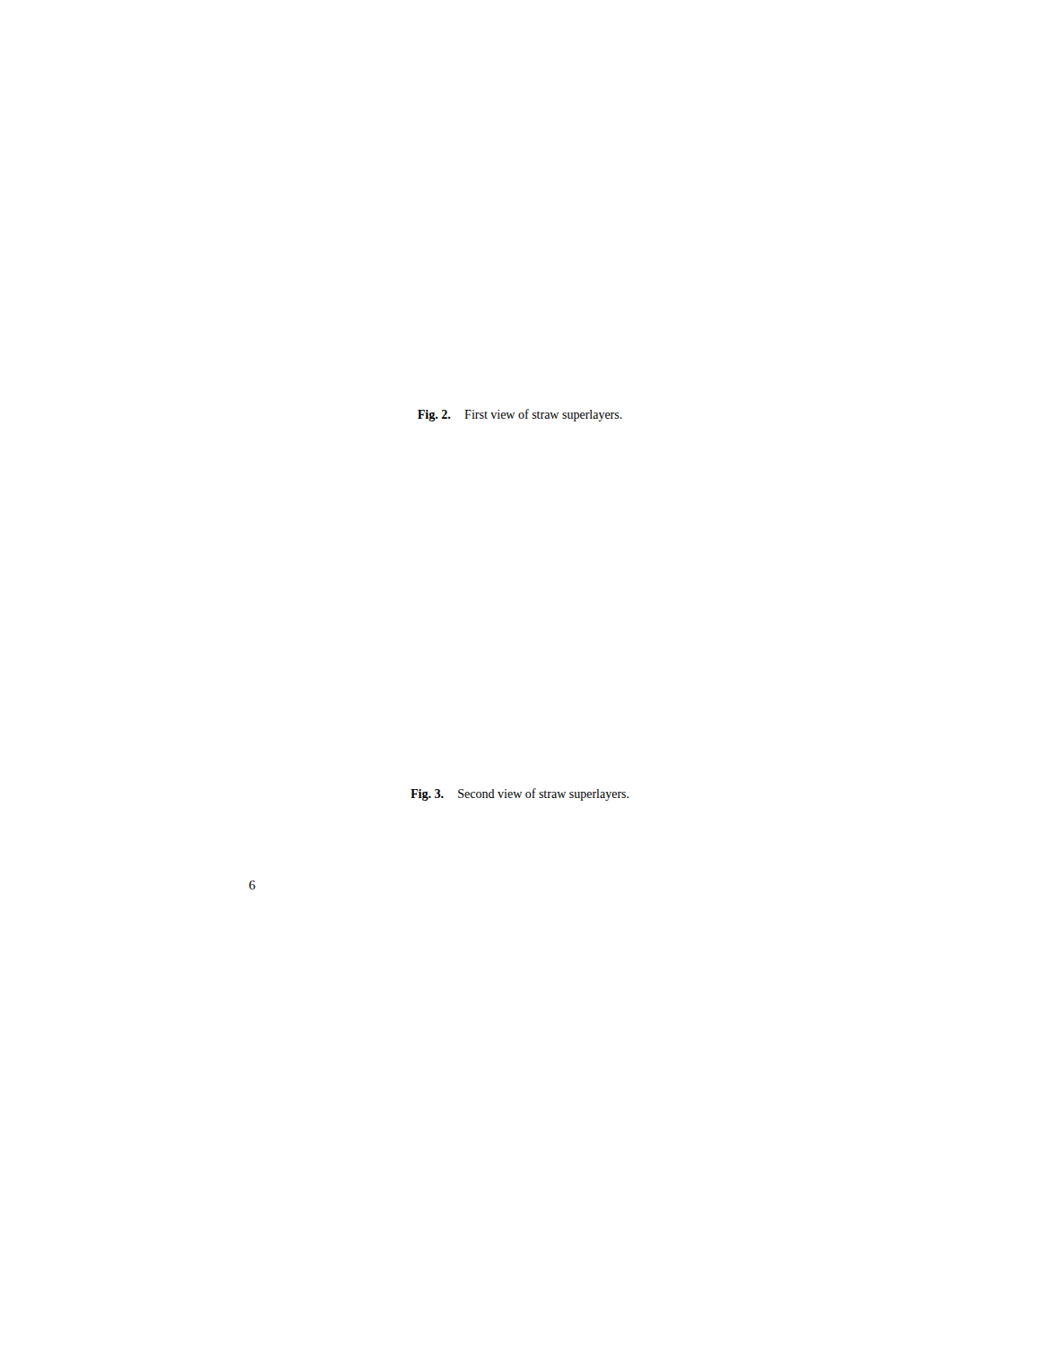Fig. 2. First view of straw superlayers.
Fig. 3. Second view of straw superlayers.
6